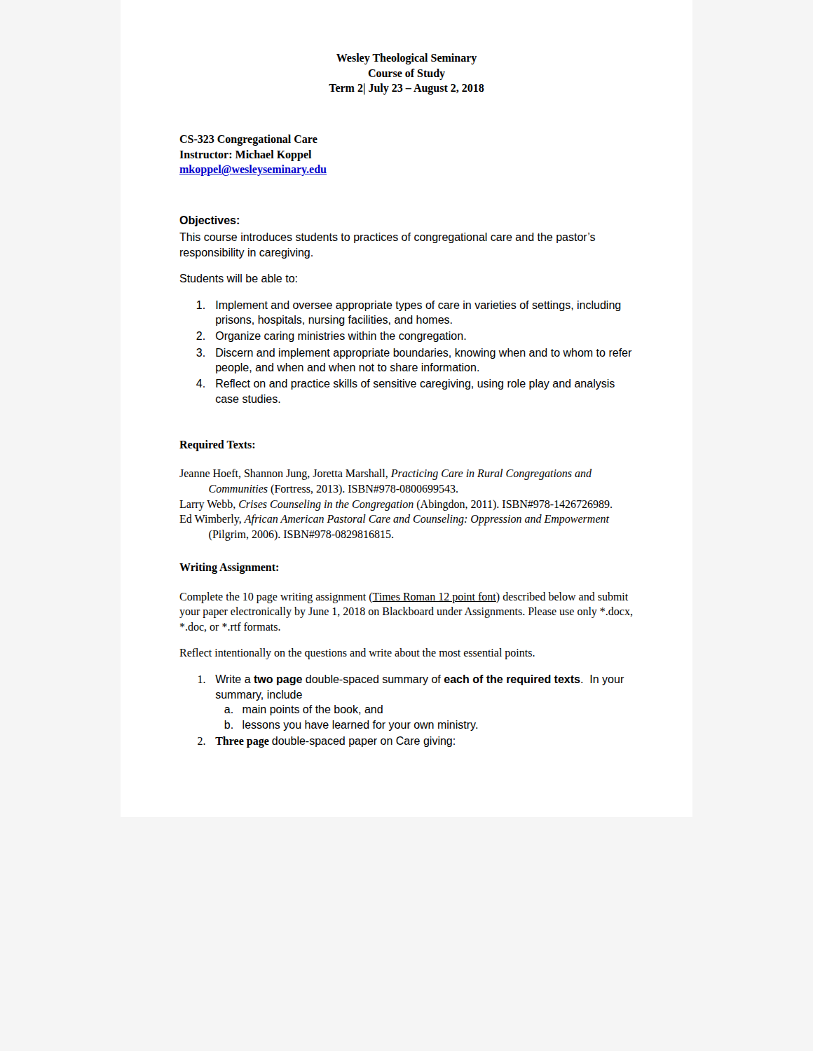Wesley Theological Seminary
Course of Study
Term 2| July 23 – August 2, 2018
CS-323 Congregational Care
Instructor: Michael Koppel
mkoppel@wesleyseminary.edu
Objectives:
This course introduces students to practices of congregational care and the pastor’s responsibility in caregiving.
Students will be able to:
Implement and oversee appropriate types of care in varieties of settings, including prisons, hospitals, nursing facilities, and homes.
Organize caring ministries within the congregation.
Discern and implement appropriate boundaries, knowing when and to whom to refer people, and when and when not to share information.
Reflect on and practice skills of sensitive caregiving, using role play and analysis case studies.
Required Texts:
Jeanne Hoeft, Shannon Jung, Joretta Marshall, Practicing Care in Rural Congregations and Communities (Fortress, 2013). ISBN#978-0800699543.
Larry Webb, Crises Counseling in the Congregation (Abingdon, 2011). ISBN#978-1426726989.
Ed Wimberly, African American Pastoral Care and Counseling: Oppression and Empowerment (Pilgrim, 2006). ISBN#978-0829816815.
Writing Assignment:
Complete the 10 page writing assignment (Times Roman 12 point font) described below and submit your paper electronically by June 1, 2018 on Blackboard under Assignments. Please use only *.docx, *.doc, or *.rtf formats.
Reflect intentionally on the questions and write about the most essential points.
Write a two page double-spaced summary of each of the required texts. In your summary, include
main points of the book, and
lessons you have learned for your own ministry.
Three page double-spaced paper on Care giving: